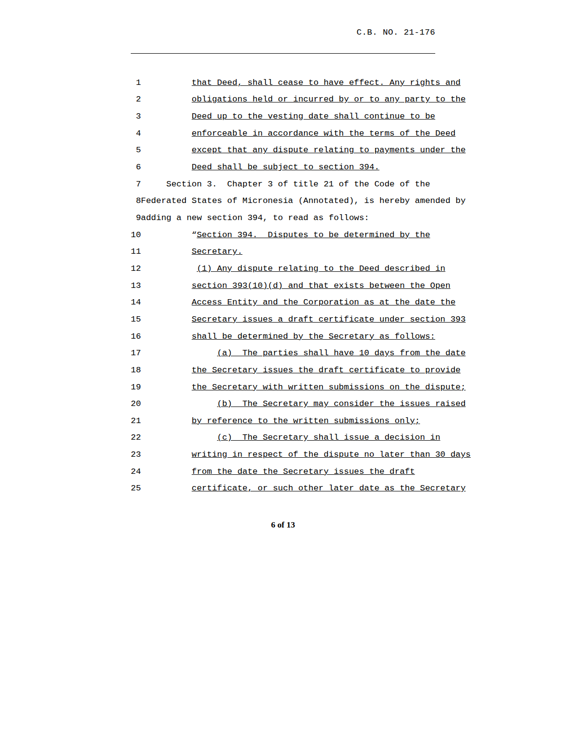C.B. NO. 21-176
| 1 | that Deed, shall cease to have effect. Any rights and |
| 2 | obligations held or incurred by or to any party to the |
| 3 | Deed up to the vesting date shall continue to be |
| 4 | enforceable in accordance with the terms of the Deed |
| 5 | except that any dispute relating to payments under the |
| 6 | Deed shall be subject to section 394. |
| 7 | Section 3. Chapter 3 of title 21 of the Code of the |
| 8 | Federated States of Micronesia (Annotated), is hereby amended by |
| 9 | adding a new section 394, to read as follows: |
| 10 | “ Section 394. Disputes to be determined by the |
| 11 | Secretary. |
| 12 | (1) Any dispute relating to the Deed described in |
| 13 | section 393(10)(d) and that exists between the Open |
| 14 | Access Entity and the Corporation as at the date the |
| 15 | Secretary issues a draft certificate under section 393 |
| 16 | shall be determined by the Secretary as follows: |
| 17 | (a) The parties shall have 10 days from the date |
| 18 | the Secretary issues the draft certificate to provide |
| 19 | the Secretary with written submissions on the dispute; |
| 20 | (b) The Secretary may consider the issues raised |
| 21 | by reference to the written submissions only; |
| 22 | (c) The Secretary shall issue a decision in |
| 23 | writing in respect of the dispute no later than 30 days |
| 24 | from the date the Secretary issues the draft |
| 25 | certificate, or such other later date as the Secretary |
6 of 13